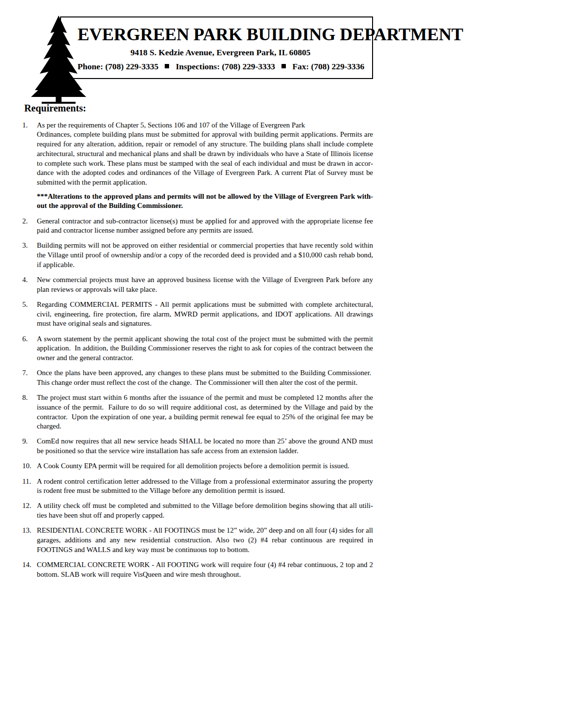EVERGREEN PARK BUILDING DEPARTMENT
9418 S. Kedzie Avenue, Evergreen Park, IL 60805
Phone: (708) 229-3335 Inspections: (708) 229-3333 Fax: (708) 229-3336
Requirements:
As per the requirements of Chapter 5, Sections 106 and 107 of the Village of Evergreen Park
Ordinances, complete building plans must be submitted for approval with building permit applications. Permits are required for any alteration, addition, repair or remodel of any structure. The building plans shall include complete architectural, structural and mechanical plans and shall be drawn by individuals who have a State of Illinois license to complete such work. These plans must be stamped with the seal of each individual and must be drawn in accordance with the adopted codes and ordinances of the Village of Evergreen Park. A current Plat of Survey must be submitted with the permit application.
***Alterations to the approved plans and permits will not be allowed by the Village of Evergreen Park without the approval of the Building Commissioner.
General contractor and sub-contractor license(s) must be applied for and approved with the appropriate license fee paid and contractor license number assigned before any permits are issued.
Building permits will not be approved on either residential or commercial properties that have recently sold within the Village until proof of ownership and/or a copy of the recorded deed is provided and a $10,000 cash rehab bond, if applicable.
New commercial projects must have an approved business license with the Village of Evergreen Park before any plan reviews or approvals will take place.
Regarding COMMERCIAL PERMITS - All permit applications must be submitted with complete architectural, civil, engineering, fire protection, fire alarm, MWRD permit applications, and IDOT applications. All drawings must have original seals and signatures.
A sworn statement by the permit applicant showing the total cost of the project must be submitted with the permit application. In addition, the Building Commissioner reserves the right to ask for copies of the contract between the owner and the general contractor.
Once the plans have been approved, any changes to these plans must be submitted to the Building Commissioner. This change order must reflect the cost of the change. The Commissioner will then alter the cost of the permit.
The project must start within 6 months after the issuance of the permit and must be completed 12 months after the issuance of the permit. Failure to do so will require additional cost, as determined by the Village and paid by the contractor. Upon the expiration of one year, a building permit renewal fee equal to 25% of the original fee may be charged.
ComEd now requires that all new service heads SHALL be located no more than 25’ above the ground AND must be positioned so that the service wire installation has safe access from an extension ladder.
A Cook County EPA permit will be required for all demolition projects before a demolition permit is issued.
A rodent control certification letter addressed to the Village from a professional exterminator assuring the property is rodent free must be submitted to the Village before any demolition permit is issued.
A utility check off must be completed and submitted to the Village before demolition begins showing that all utilities have been shut off and properly capped.
RESIDENTIAL CONCRETE WORK - All FOOTINGS must be 12” wide, 20” deep and on all four (4) sides for all garages, additions and any new residential construction. Also two (2) #4 rebar continuous are required in FOOTINGS and WALLS and key way must be continuous top to bottom.
COMMERCIAL CONCRETE WORK - All FOOTING work will require four (4) #4 rebar continuous, 2 top and 2 bottom. SLAB work will require VisQueen and wire mesh throughout.